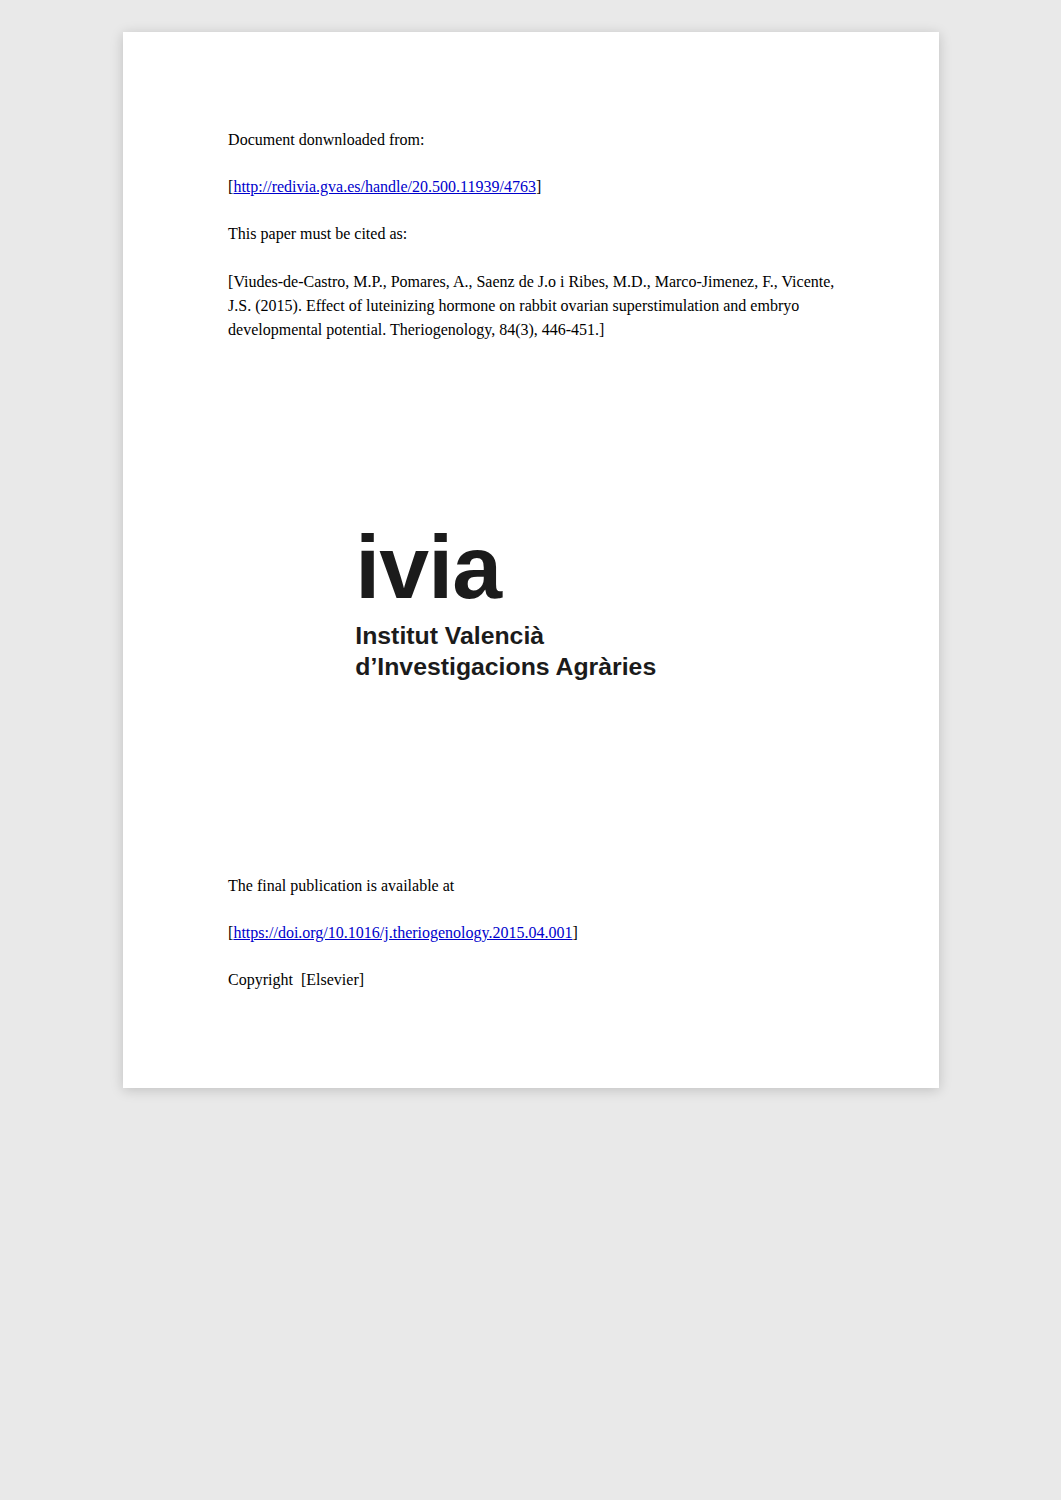Document donwnloaded from:
[http://redivia.gva.es/handle/20.500.11939/4763]
This paper must be cited as:
[Viudes-de-Castro, M.P., Pomares, A., Saenz de J.o i Ribes, M.D., Marco-Jimenez, F., Vicente, J.S. (2015). Effect of luteinizing hormone on rabbit ovarian superstimulation and embryo developmental potential. Theriogenology, 84(3), 446-451.]
ivia
Institut Valencià
d’Investigacions Agràries
The final publication is available at
[https://doi.org/10.1016/j.theriogenology.2015.04.001]
Copyright [Elsevier]